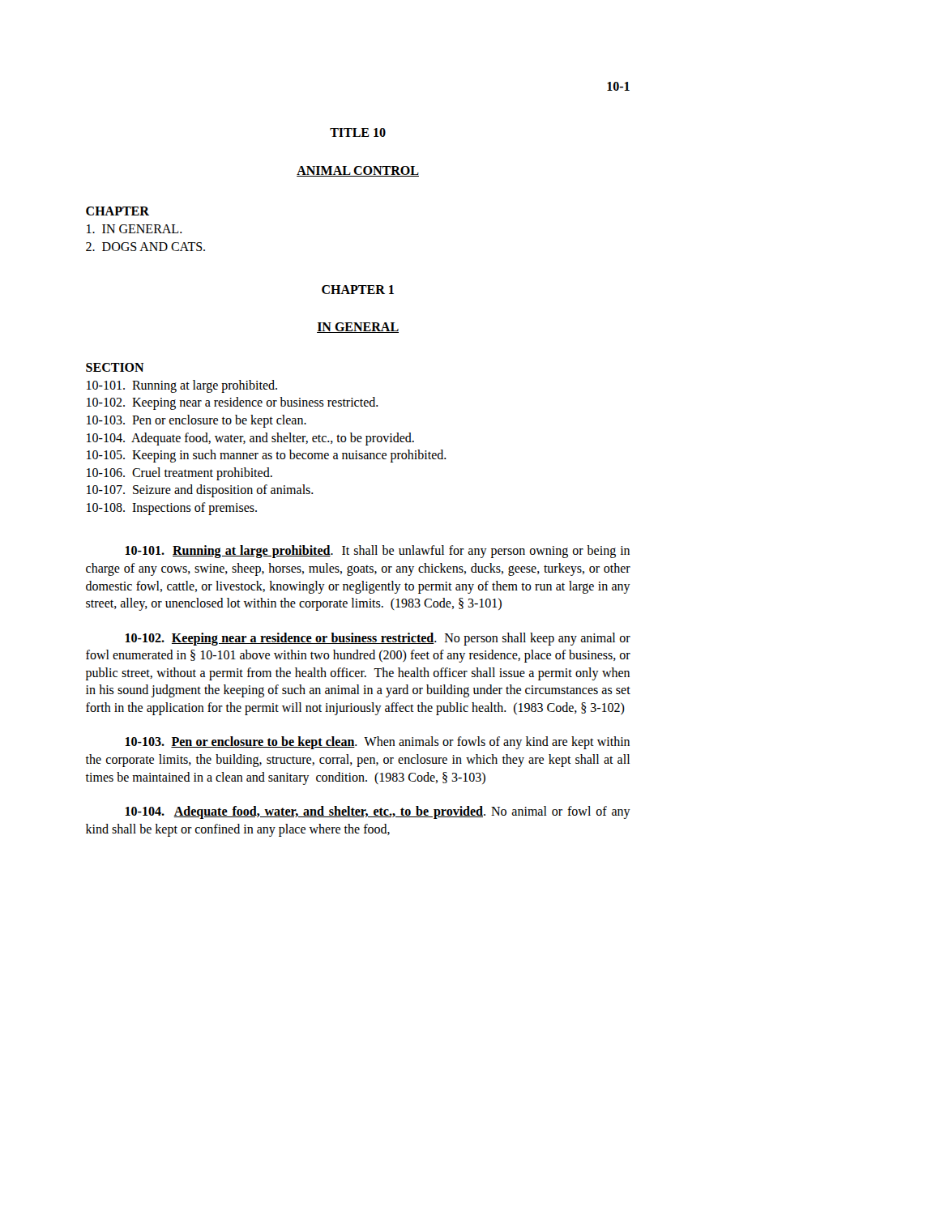10-1
TITLE 10
ANIMAL CONTROL
CHAPTER
1. IN GENERAL.
2. DOGS AND CATS.
CHAPTER 1
IN GENERAL
SECTION
10-101. Running at large prohibited.
10-102. Keeping near a residence or business restricted.
10-103. Pen or enclosure to be kept clean.
10-104. Adequate food, water, and shelter, etc., to be provided.
10-105. Keeping in such manner as to become a nuisance prohibited.
10-106. Cruel treatment prohibited.
10-107. Seizure and disposition of animals.
10-108. Inspections of premises.
10-101. Running at large prohibited. It shall be unlawful for any person owning or being in charge of any cows, swine, sheep, horses, mules, goats, or any chickens, ducks, geese, turkeys, or other domestic fowl, cattle, or livestock, knowingly or negligently to permit any of them to run at large in any street, alley, or unenclosed lot within the corporate limits. (1983 Code, § 3-101)
10-102. Keeping near a residence or business restricted. No person shall keep any animal or fowl enumerated in § 10-101 above within two hundred (200) feet of any residence, place of business, or public street, without a permit from the health officer. The health officer shall issue a permit only when in his sound judgment the keeping of such an animal in a yard or building under the circumstances as set forth in the application for the permit will not injuriously affect the public health. (1983 Code, § 3-102)
10-103. Pen or enclosure to be kept clean. When animals or fowls of any kind are kept within the corporate limits, the building, structure, corral, pen, or enclosure in which they are kept shall at all times be maintained in a clean and sanitary condition. (1983 Code, § 3-103)
10-104. Adequate food, water, and shelter, etc., to be provided. No animal or fowl of any kind shall be kept or confined in any place where the food,